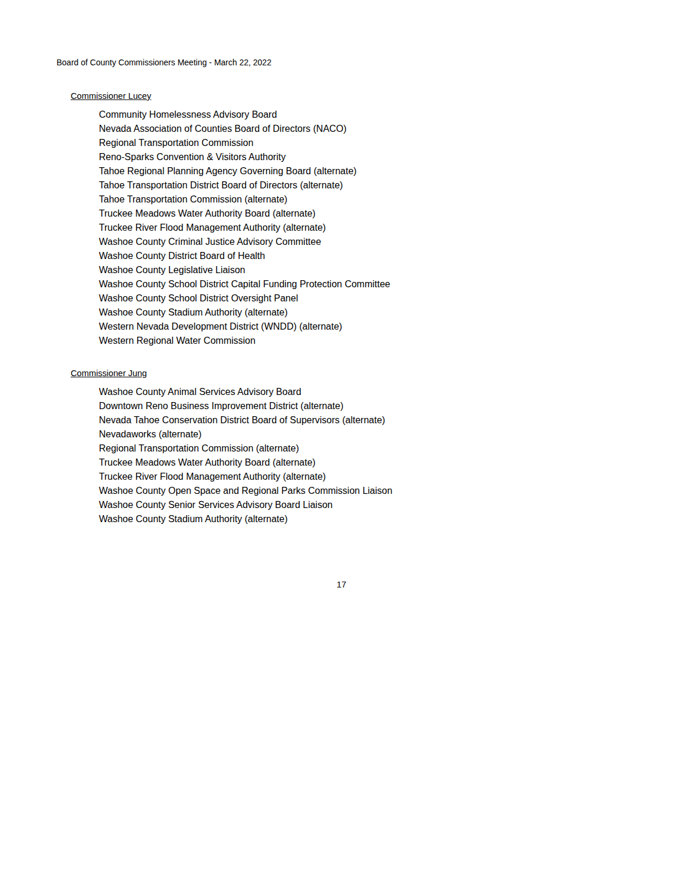Board of County Commissioners Meeting - March 22, 2022
Commissioner Lucey
Community Homelessness Advisory Board
Nevada Association of Counties Board of Directors (NACO)
Regional Transportation Commission
Reno-Sparks Convention & Visitors Authority
Tahoe Regional Planning Agency Governing Board (alternate)
Tahoe Transportation District Board of Directors (alternate)
Tahoe Transportation Commission (alternate)
Truckee Meadows Water Authority Board (alternate)
Truckee River Flood Management Authority (alternate)
Washoe County Criminal Justice Advisory Committee
Washoe County District Board of Health
Washoe County Legislative Liaison
Washoe County School District Capital Funding Protection Committee
Washoe County School District Oversight Panel
Washoe County Stadium Authority (alternate)
Western Nevada Development District (WNDD) (alternate)
Western Regional Water Commission
Commissioner Jung
Washoe County Animal Services Advisory Board
Downtown Reno Business Improvement District (alternate)
Nevada Tahoe Conservation District Board of Supervisors (alternate)
Nevadaworks (alternate)
Regional Transportation Commission (alternate)
Truckee Meadows Water Authority Board (alternate)
Truckee River Flood Management Authority (alternate)
Washoe County Open Space and Regional Parks Commission Liaison
Washoe County Senior Services Advisory Board Liaison
Washoe County Stadium Authority (alternate)
17